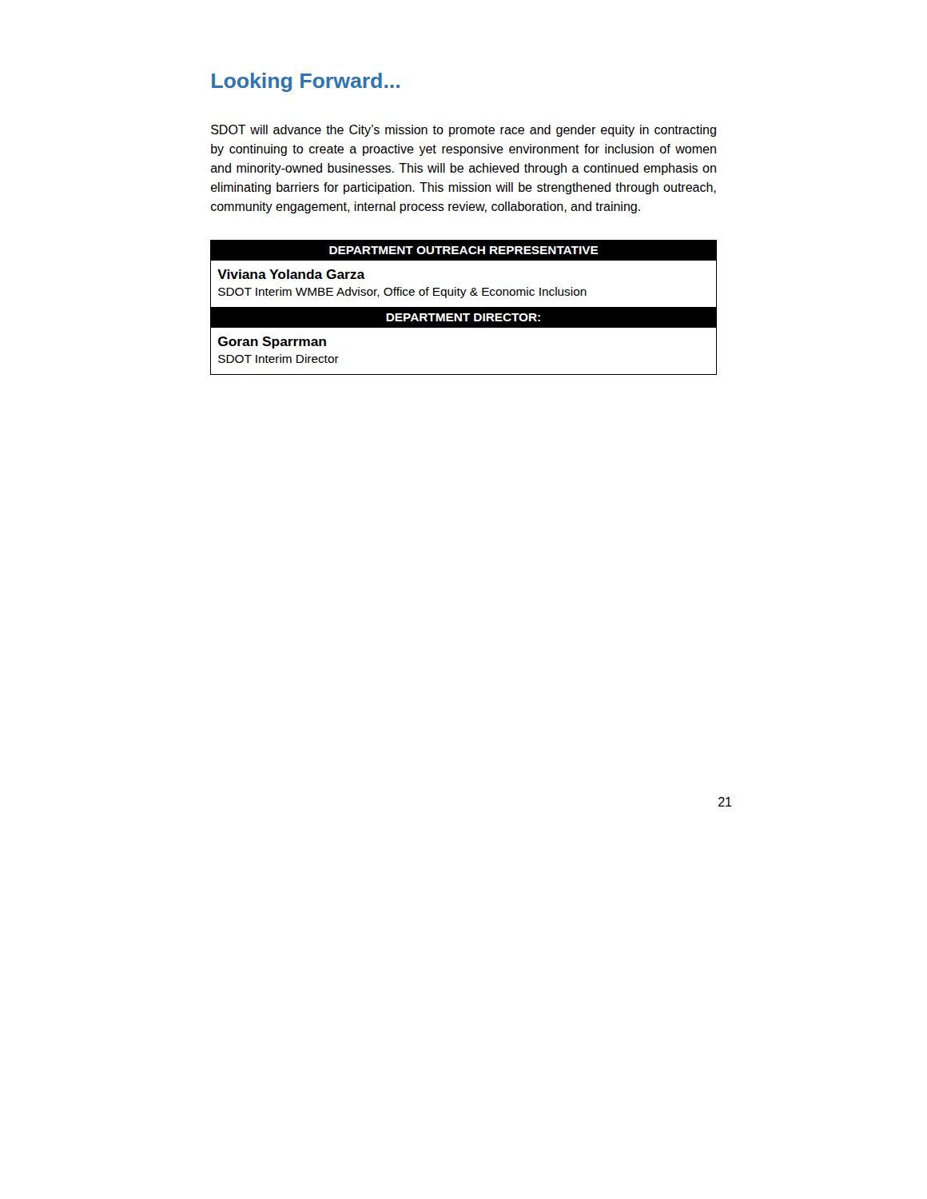Looking Forward...
SDOT will advance the City’s mission to promote race and gender equity in contracting by continuing to create a proactive yet responsive environment for inclusion of women and minority-owned businesses. This will be achieved through a continued emphasis on eliminating barriers for participation. This mission will be strengthened through outreach, community engagement, internal process review, collaboration, and training.
| DEPARTMENT OUTREACH REPRESENTATIVE |
| --- |
| Viviana Yolanda Garza SDOT Interim WMBE Advisor, Office of Equity & Economic Inclusion |
| DEPARTMENT DIRECTOR: |
| Goran Sparrman SDOT Interim Director |
21